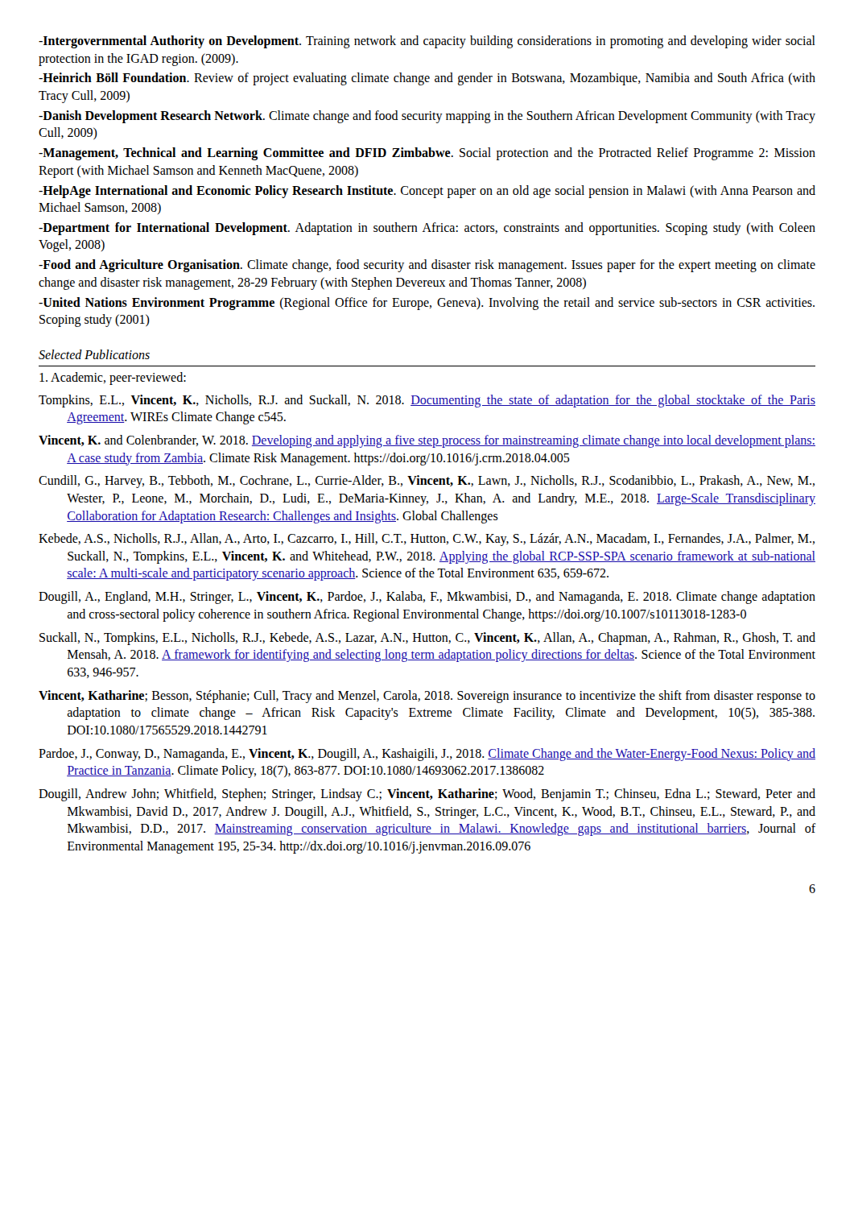-Intergovernmental Authority on Development. Training network and capacity building considerations in promoting and developing wider social protection in the IGAD region. (2009).
-Heinrich Böll Foundation. Review of project evaluating climate change and gender in Botswana, Mozambique, Namibia and South Africa (with Tracy Cull, 2009)
-Danish Development Research Network. Climate change and food security mapping in the Southern African Development Community (with Tracy Cull, 2009)
-Management, Technical and Learning Committee and DFID Zimbabwe. Social protection and the Protracted Relief Programme 2: Mission Report (with Michael Samson and Kenneth MacQuene, 2008)
-HelpAge International and Economic Policy Research Institute. Concept paper on an old age social pension in Malawi (with Anna Pearson and Michael Samson, 2008)
-Department for International Development. Adaptation in southern Africa: actors, constraints and opportunities. Scoping study (with Coleen Vogel, 2008)
-Food and Agriculture Organisation. Climate change, food security and disaster risk management. Issues paper for the expert meeting on climate change and disaster risk management, 28-29 February (with Stephen Devereux and Thomas Tanner, 2008)
-United Nations Environment Programme (Regional Office for Europe, Geneva). Involving the retail and service sub-sectors in CSR activities. Scoping study (2001)
Selected Publications
1. Academic, peer-reviewed:
Tompkins, E.L., Vincent, K., Nicholls, R.J. and Suckall, N. 2018. Documenting the state of adaptation for the global stocktake of the Paris Agreement. WIREs Climate Change c545.
Vincent, K. and Colenbrander, W. 2018. Developing and applying a five step process for mainstreaming climate change into local development plans: A case study from Zambia. Climate Risk Management. https://doi.org/10.1016/j.crm.2018.04.005
Cundill, G., Harvey, B., Tebboth, M., Cochrane, L., Currie-Alder, B., Vincent, K., Lawn, J., Nicholls, R.J., Scodanibbio, L., Prakash, A., New, M., Wester, P., Leone, M., Morchain, D., Ludi, E., DeMaria-Kinney, J., Khan, A. and Landry, M.E., 2018. Large-Scale Transdisciplinary Collaboration for Adaptation Research: Challenges and Insights. Global Challenges
Kebede, A.S., Nicholls, R.J., Allan, A., Arto, I., Cazcarro, I., Hill, C.T., Hutton, C.W., Kay, S., Lázár, A.N., Macadam, I., Fernandes, J.A., Palmer, M., Suckall, N., Tompkins, E.L., Vincent, K. and Whitehead, P.W., 2018. Applying the global RCP-SSP-SPA scenario framework at sub-national scale: A multi-scale and participatory scenario approach. Science of the Total Environment 635, 659-672.
Dougill, A., England, M.H., Stringer, L., Vincent, K., Pardoe, J., Kalaba, F., Mkwambisi, D., and Namaganda, E. 2018. Climate change adaptation and cross-sectoral policy coherence in southern Africa. Regional Environmental Change, https://doi.org/10.1007/s10113018-1283-0
Suckall, N., Tompkins, E.L., Nicholls, R.J., Kebede, A.S., Lazar, A.N., Hutton, C., Vincent, K., Allan, A., Chapman, A., Rahman, R., Ghosh, T. and Mensah, A. 2018. A framework for identifying and selecting long term adaptation policy directions for deltas. Science of the Total Environment 633, 946-957.
Vincent, Katharine; Besson, Stéphanie; Cull, Tracy and Menzel, Carola, 2018. Sovereign insurance to incentivize the shift from disaster response to adaptation to climate change – African Risk Capacity's Extreme Climate Facility, Climate and Development, 10(5), 385-388. DOI:10.1080/17565529.2018.1442791
Pardoe, J., Conway, D., Namaganda, E., Vincent, K., Dougill, A., Kashaigili, J., 2018. Climate Change and the Water-Energy-Food Nexus: Policy and Practice in Tanzania. Climate Policy, 18(7), 863-877. DOI:10.1080/14693062.2017.1386082
Dougill, Andrew John; Whitfield, Stephen; Stringer, Lindsay C.; Vincent, Katharine; Wood, Benjamin T.; Chinseu, Edna L.; Steward, Peter and Mkwambisi, David D., 2017, Andrew J. Dougill, A.J., Whitfield, S., Stringer, L.C., Vincent, K., Wood, B.T., Chinseu, E.L., Steward, P., and Mkwambisi, D.D., 2017. Mainstreaming conservation agriculture in Malawi. Knowledge gaps and institutional barriers, Journal of Environmental Management 195, 25-34. http://dx.doi.org/10.1016/j.jenvman.2016.09.076
6